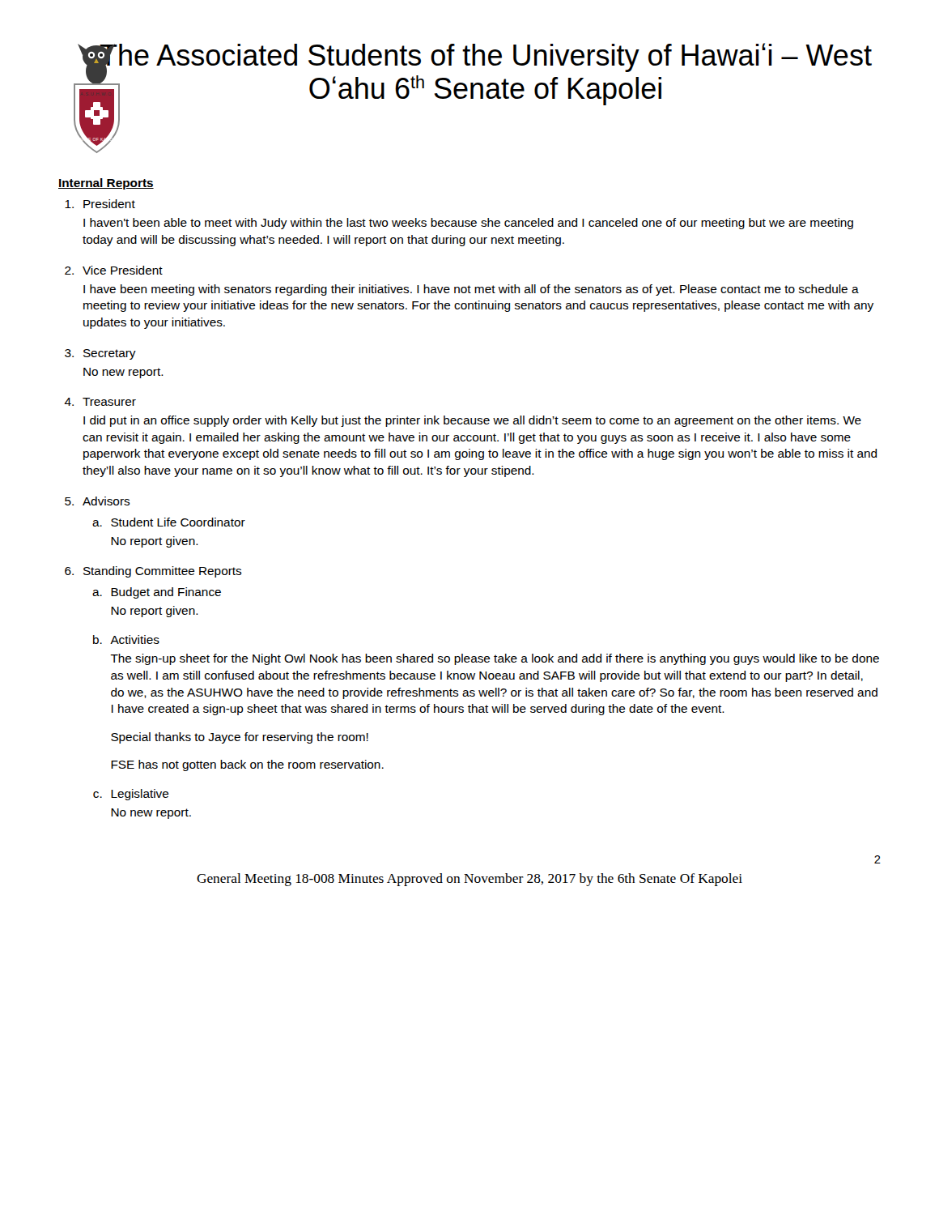A.S.U.H.W.O. SENATE OF KAPOLEI
The Associated Students of the University of Hawaiʻi – West Oʻahu 6th Senate of Kapolei
Internal Reports
President
I haven't been able to meet with Judy within the last two weeks because she canceled and I canceled one of our meeting but we are meeting today and will be discussing what’s needed. I will report on that during our next meeting.
Vice President
I have been meeting with senators regarding their initiatives. I have not met with all of the senators as of yet. Please contact me to schedule a meeting to review your initiative ideas for the new senators. For the continuing senators and caucus representatives, please contact me with any updates to your initiatives.
Secretary
No new report.
Treasurer
I did put in an office supply order with Kelly but just the printer ink because we all didn’t seem to come to an agreement on the other items. We can revisit it again. I emailed her asking the amount we have in our account. I’ll get that to you guys as soon as I receive it. I also have some paperwork that everyone except old senate needs to fill out so I am going to leave it in the office with a huge sign you won’t be able to miss it and they’ll also have your name on it so you’ll know what to fill out. It’s for your stipend.
Advisors
Student Life Coordinator
No report given.
Standing Committee Reports
Budget and Finance
No report given.
Activities
The sign-up sheet for the Night Owl Nook has been shared so please take a look and add if there is anything you guys would like to be done as well. I am still confused about the refreshments because I know Noeau and SAFB will provide but will that extend to our part? In detail, do we, as the ASUHWO have the need to provide refreshments as well? or is that all taken care of? So far, the room has been reserved and I have created a sign-up sheet that was shared in terms of hours that will be served during the date of the event.
Special thanks to Jayce for reserving the room!
FSE has not gotten back on the room reservation.
Legislative
No new report.
2
General Meeting 18-008 Minutes Approved on November 28, 2017 by the 6th Senate Of Kapolei